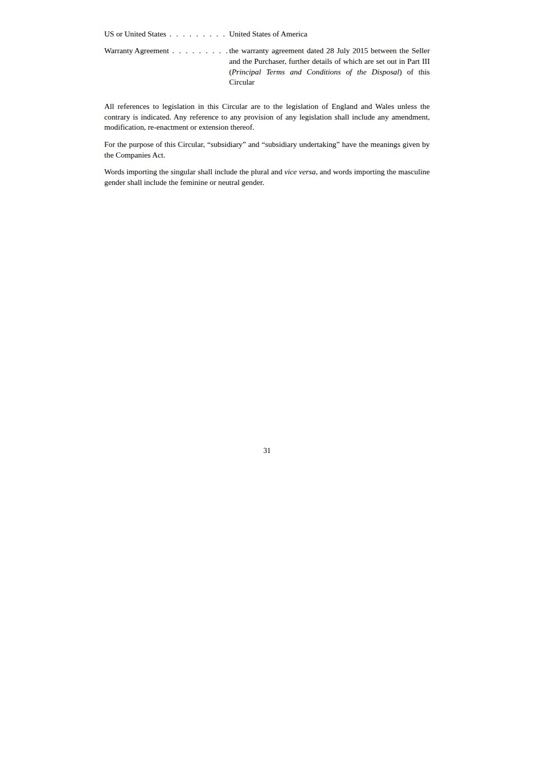| US or United States . . . . . . . . . | United States of America |
| Warranty Agreement . . . . . . . . . | the warranty agreement dated 28 July 2015 between the Seller and the Purchaser, further details of which are set out in Part III ( Principal Terms and Conditions of the Disposal ) of this Circular |
All references to legislation in this Circular are to the legislation of England and Wales unless the contrary is indicated. Any reference to any provision of any legislation shall include any amendment, modification, re-enactment or extension thereof.
For the purpose of this Circular, “subsidiary” and “subsidiary undertaking” have the meanings given by the Companies Act.
Words importing the singular shall include the plural and vice versa, and words importing the masculine gender shall include the feminine or neutral gender.
31